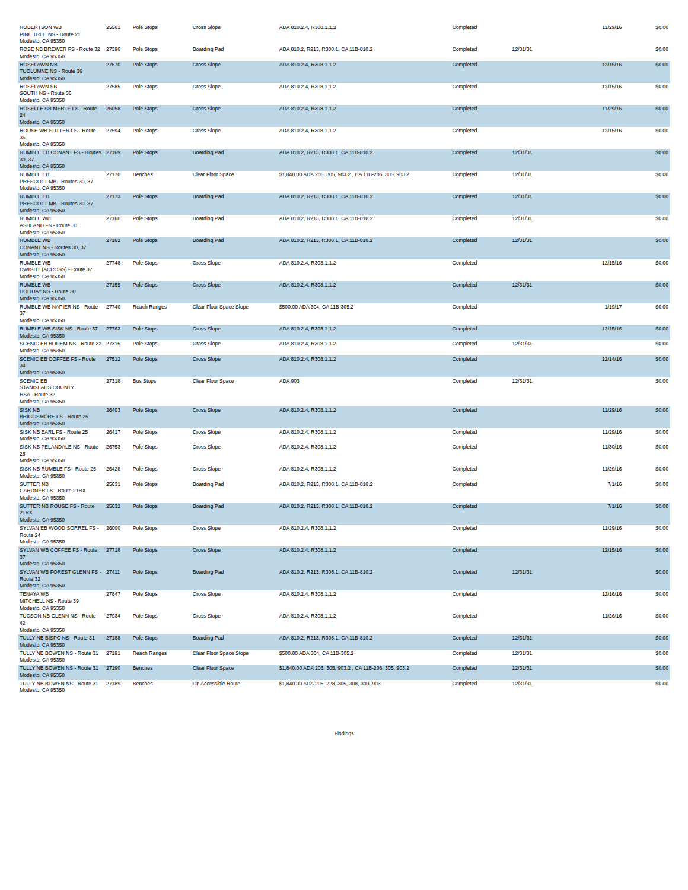| ROBERTSON WB PINE TREE NS - Route 21 Modesto, CA 95350 | 25581 | Pole Stops | Cross Slope | ADA 810.2.4, R308.1.1.2 | Completed | | 11/29/16 | $0.00 |
| ROSE NB BREWER FS - Route 32 Modesto, CA 95350 | 27396 | Pole Stops | Boarding Pad | ADA 810.2, R213, R308.1, CA 11B-810.2 | Completed | 12/31/31 | | $0.00 |
| ROSELAWN NB TUOLUMNE NS - Route 36 Modesto, CA 95350 | 27670 | Pole Stops | Cross Slope | ADA 810.2.4, R308.1.1.2 | Completed | | 12/15/16 | $0.00 |
| ROSELAWN SB SOUTH NS - Route 36 Modesto, CA 95350 | 27585 | Pole Stops | Cross Slope | ADA 810.2.4, R308.1.1.2 | Completed | | 12/15/16 | $0.00 |
| ROSELLE SB MERLE FS - Route 24 Modesto, CA 95350 | 26058 | Pole Stops | Cross Slope | ADA 810.2.4, R308.1.1.2 | Completed | | 11/29/16 | $0.00 |
| ROUSE WB SUTTER FS - Route 36 Modesto, CA 95350 | 27594 | Pole Stops | Cross Slope | ADA 810.2.4, R308.1.1.2 | Completed | | 12/15/16 | $0.00 |
| RUMBLE EB CONANT FS - Routes 30, 37 Modesto, CA 95350 | 27169 | Pole Stops | Boarding Pad | ADA 810.2, R213, R308.1, CA 11B-810.2 | Completed | 12/31/31 | | $0.00 |
| RUMBLE EB PRESCOTT MB - Routes 30, 37 Modesto, CA 95350 | 27170 | Benches | Clear Floor Space | $1,840.00 ADA 206, 305, 903.2 , CA 11B-206, 305, 903.2 | Completed | 12/31/31 | | $0.00 |
| RUMBLE EB PRESCOTT MB - Routes 30, 37 Modesto, CA 95350 | 27173 | Pole Stops | Boarding Pad | ADA 810.2, R213, R308.1, CA 11B-810.2 | Completed | 12/31/31 | | $0.00 |
| RUMBLE WB ASHLAND FS - Route 30 Modesto, CA 95350 | 27160 | Pole Stops | Boarding Pad | ADA 810.2, R213, R308.1, CA 11B-810.2 | Completed | 12/31/31 | | $0.00 |
| RUMBLE WB CONANT NS - Routes 30, 37 Modesto, CA 95350 | 27162 | Pole Stops | Boarding Pad | ADA 810.2, R213, R308.1, CA 11B-810.2 | Completed | 12/31/31 | | $0.00 |
| RUMBLE WB DWIGHT (ACROSS) - Route 37 Modesto, CA 95350 | 27748 | Pole Stops | Cross Slope | ADA 810.2.4, R308.1.1.2 | Completed | | 12/15/16 | $0.00 |
| RUMBLE WB HOLIDAY NS - Route 30 Modesto, CA 95350 | 27155 | Pole Stops | Cross Slope | ADA 810.2.4, R308.1.1.2 | Completed | 12/31/31 | | $0.00 |
| RUMBLE WB NAPIER NS - Route 37 Modesto, CA 95350 | 27740 | Reach Ranges | Clear Floor Space Slope | $500.00 ADA 304, CA 11B-305.2 | Completed | | 1/19/17 | $0.00 |
| RUMBLE WB SISK NS - Route 37 Modesto, CA 95350 | 27763 | Pole Stops | Cross Slope | ADA 810.2.4, R308.1.1.2 | Completed | | 12/15/16 | $0.00 |
| SCENIC EB BODEM NS - Route 32 Modesto, CA 95350 | 27315 | Pole Stops | Cross Slope | ADA 810.2.4, R308.1.1.2 | Completed | 12/31/31 | | $0.00 |
| SCENIC EB COFFEE FS - Route 34 Modesto, CA 95350 | 27512 | Pole Stops | Cross Slope | ADA 810.2.4, R308.1.1.2 | Completed | | 12/14/16 | $0.00 |
| SCENIC EB STANISLAUS COUNTY HSA - Route 32 Modesto, CA 95350 | 27318 | Bus Stops | Clear Floor Space | ADA 903 | Completed | 12/31/31 | | $0.00 |
| SISK NB BRIGGSMORE FS - Route 25 Modesto, CA 95350 | 26403 | Pole Stops | Cross Slope | ADA 810.2.4, R308.1.1.2 | Completed | | 11/29/16 | $0.00 |
| SISK NB EARL FS - Route 25 Modesto, CA 95350 | 26417 | Pole Stops | Cross Slope | ADA 810.2.4, R308.1.1.2 | Completed | | 11/29/16 | $0.00 |
| SISK NB PELANDALE NS - Route 28 Modesto, CA 95350 | 26753 | Pole Stops | Cross Slope | ADA 810.2.4, R308.1.1.2 | Completed | | 11/30/16 | $0.00 |
| SISK NB RUMBLE FS - Route 25 Modesto, CA 95350 | 26428 | Pole Stops | Cross Slope | ADA 810.2.4, R308.1.1.2 | Completed | | 11/29/16 | $0.00 |
| SUTTER NB GARDNER FS - Route 21RX Modesto, CA 95350 | 25631 | Pole Stops | Boarding Pad | ADA 810.2, R213, R308.1, CA 11B-810.2 | Completed | | 7/1/16 | $0.00 |
| SUTTER NB ROUSE FS - Route 21RX Modesto, CA 95350 | 25632 | Pole Stops | Boarding Pad | ADA 810.2, R213, R308.1, CA 11B-810.2 | Completed | | 7/1/16 | $0.00 |
| SYLVAN EB WOOD SORREL FS - Route 24 Modesto, CA 95350 | 26000 | Pole Stops | Cross Slope | ADA 810.2.4, R308.1.1.2 | Completed | | 11/29/16 | $0.00 |
| SYLVAN WB COFFEE FS - Route 37 Modesto, CA 95350 | 27718 | Pole Stops | Cross Slope | ADA 810.2.4, R308.1.1.2 | Completed | | 12/15/16 | $0.00 |
| SYLVAN WB FOREST GLENN FS - Route 32 Modesto, CA 95350 | 27411 | Pole Stops | Boarding Pad | ADA 810.2, R213, R308.1, CA 11B-810.2 | Completed | 12/31/31 | | $0.00 |
| TENAYA WB MITCHELL NS - Route 39 Modesto, CA 95350 | 27847 | Pole Stops | Cross Slope | ADA 810.2.4, R308.1.1.2 | Completed | | 12/16/16 | $0.00 |
| TUCSON NB GLENN NS - Route 42 Modesto, CA 95350 | 27934 | Pole Stops | Cross Slope | ADA 810.2.4, R308.1.1.2 | Completed | | 11/26/16 | $0.00 |
| TULLY NB BISPO NS - Route 31 Modesto, CA 95350 | 27188 | Pole Stops | Boarding Pad | ADA 810.2, R213, R308.1, CA 11B-810.2 | Completed | 12/31/31 | | $0.00 |
| TULLY NB BOWEN NS - Route 31 Modesto, CA 95350 | 27191 | Reach Ranges | Clear Floor Space Slope | $500.00 ADA 304, CA 11B-305.2 | Completed | 12/31/31 | | $0.00 |
| TULLY NB BOWEN NS - Route 31 Modesto, CA 95350 | 27190 | Benches | Clear Floor Space | $1,840.00 ADA 206, 305, 903.2 , CA 11B-206, 305, 903.2 | Completed | 12/31/31 | | $0.00 |
| TULLY NB BOWEN NS - Route 31 Modesto, CA 95350 | 27189 | Benches | On Accessible Route | $1,840.00 ADA 205, 228, 305, 308, 309, 903 | Completed | 12/31/31 | | $0.00 |
Findings